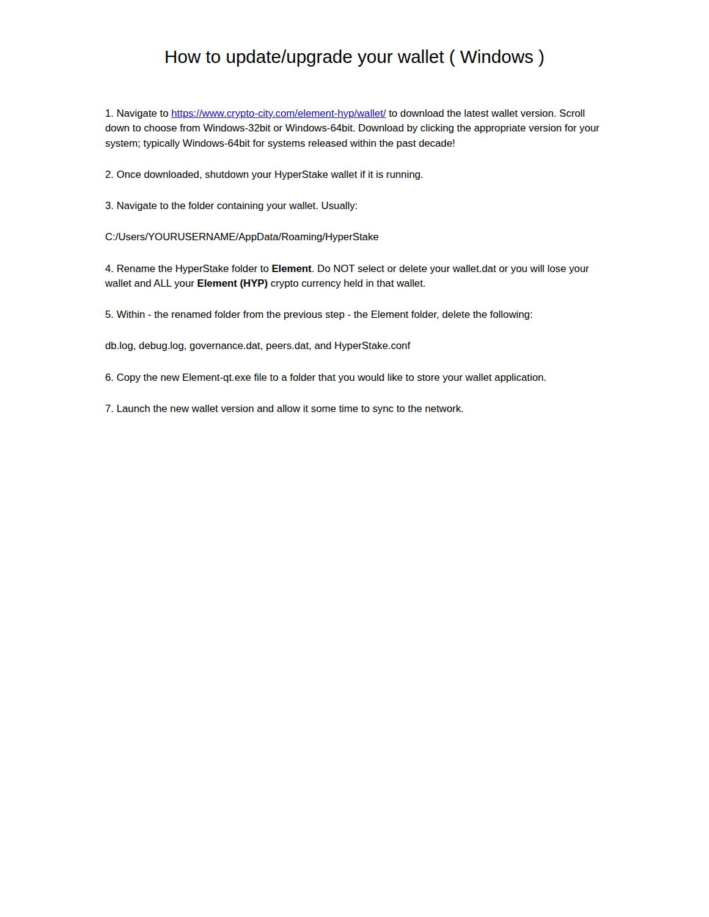How to update/upgrade your wallet ( Windows )
1. Navigate to https://www.crypto-city.com/element-hyp/wallet/ to download the latest wallet version. Scroll down to choose from Windows-32bit or Windows-64bit. Download by clicking the appropriate version for your system; typically Windows-64bit for systems released within the past decade!
2. Once downloaded, shutdown your HyperStake wallet if it is running.
3. Navigate to the folder containing your wallet. Usually:
C:/Users/YOURUSERNAME/AppData/Roaming/HyperStake
4. Rename the HyperStake folder to Element. Do NOT select or delete your wallet.dat or you will lose your wallet and ALL your Element (HYP) crypto currency held in that wallet.
5. Within - the renamed folder from the previous step - the Element folder, delete the following:
db.log, debug.log, governance.dat, peers.dat, and HyperStake.conf
6. Copy the new Element-qt.exe file to a folder that you would like to store your wallet application.
7. Launch the new wallet version and allow it some time to sync to the network.